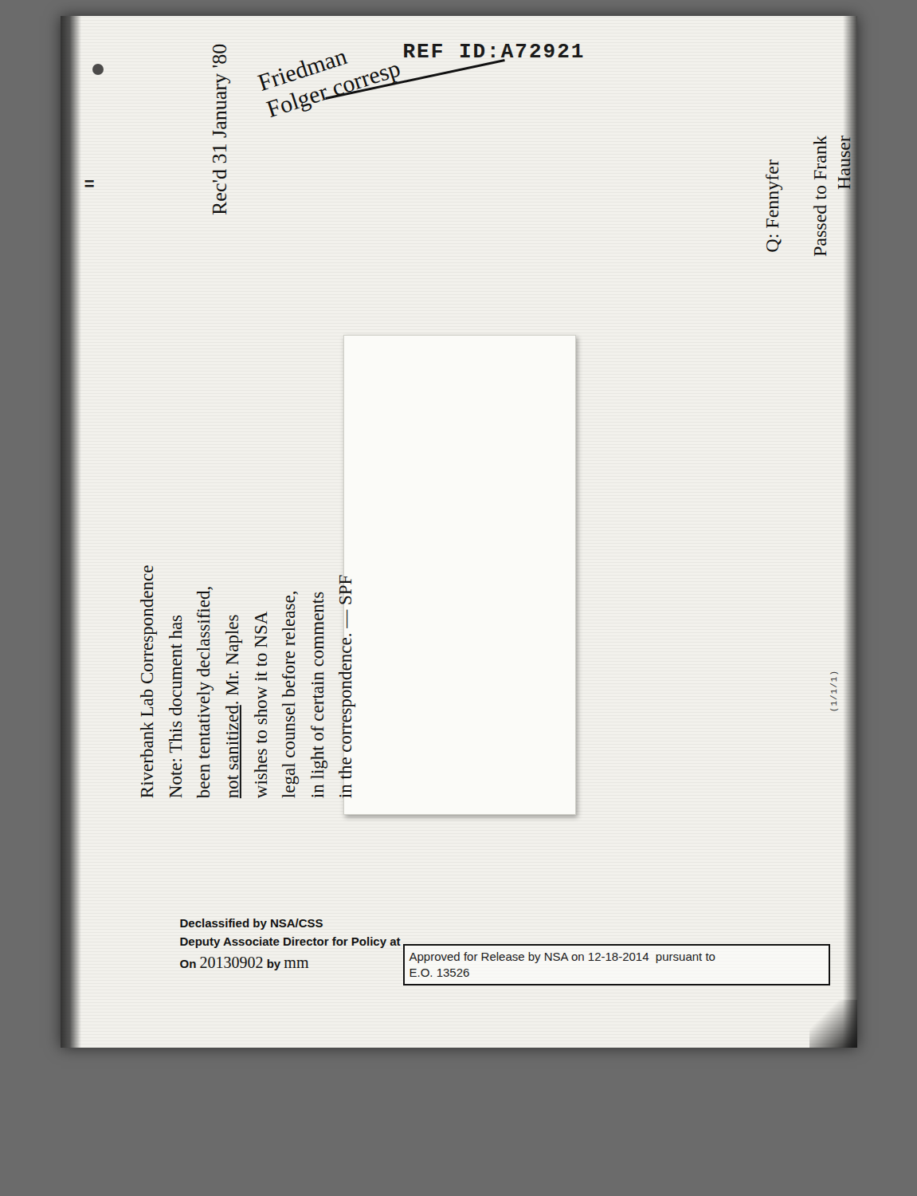=
REF ID:A72921
Friedman
Folger corresp
Rec'd 31 January '80
Q: Fennyfer
Passed to Frank
Hauser
Riverbank Lab Correspondence
Note: This document has
been tentatively declassified,
not sanitized. Mr. Naples
wishes to show it to NSA
legal counsel before release,
in light of certain comments
in the correspondence. — SPF
Declassified by NSA/CSS
Deputy Associate Director for Policy at
On 20130902 by mm
Approved for Release by NSA on 12-18-2014 pursuant to
E.O. 13526
(1/1/1)